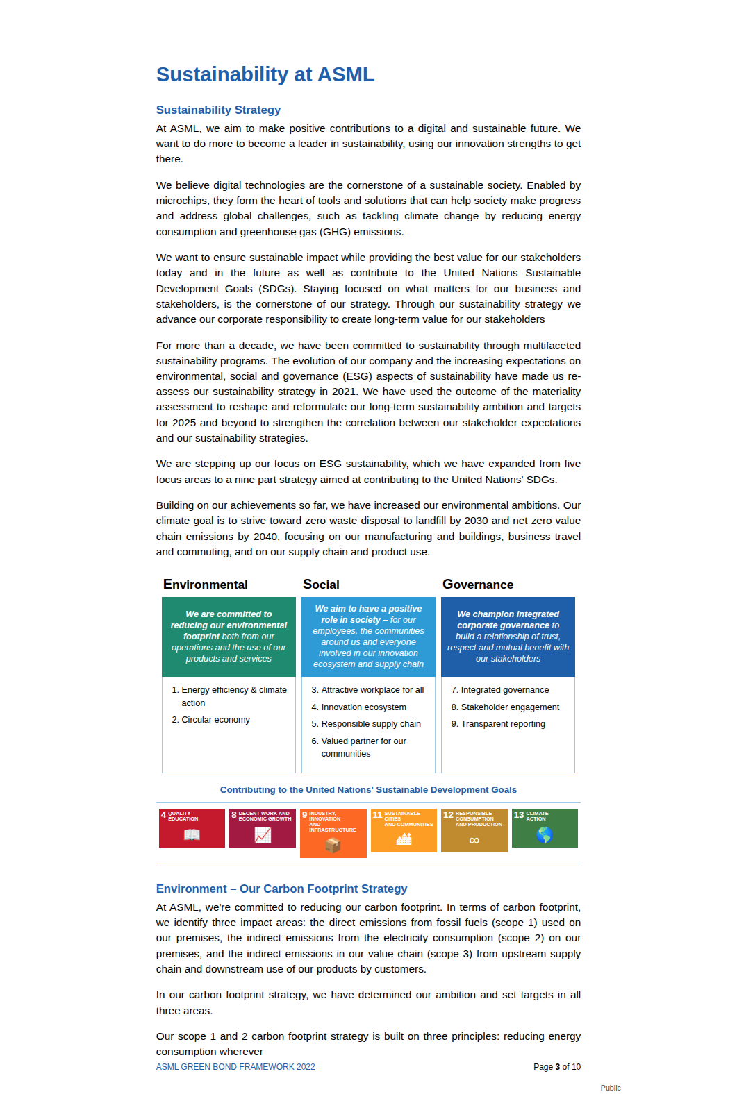Sustainability at ASML
Sustainability Strategy
At ASML, we aim to make positive contributions to a digital and sustainable future. We want to do more to become a leader in sustainability, using our innovation strengths to get there.
We believe digital technologies are the cornerstone of a sustainable society. Enabled by microchips, they form the heart of tools and solutions that can help society make progress and address global challenges, such as tackling climate change by reducing energy consumption and greenhouse gas (GHG) emissions.
We want to ensure sustainable impact while providing the best value for our stakeholders today and in the future as well as contribute to the United Nations Sustainable Development Goals (SDGs). Staying focused on what matters for our business and stakeholders, is the cornerstone of our strategy. Through our sustainability strategy we advance our corporate responsibility to create long-term value for our stakeholders
For more than a decade, we have been committed to sustainability through multifaceted sustainability programs. The evolution of our company and the increasing expectations on environmental, social and governance (ESG) aspects of sustainability have made us re-assess our sustainability strategy in 2021. We have used the outcome of the materiality assessment to reshape and reformulate our long-term sustainability ambition and targets for 2025 and beyond to strengthen the correlation between our stakeholder expectations and our sustainability strategies.
We are stepping up our focus on ESG sustainability, which we have expanded from five focus areas to a nine part strategy aimed at contributing to the United Nations' SDGs.
Building on our achievements so far, we have increased our environmental ambitions. Our climate goal is to strive toward zero waste disposal to landfill by 2030 and net zero value chain emissions by 2040, focusing on our manufacturing and buildings, business travel and commuting, and on our supply chain and product use.
| E nvironmental | S ocial | G overnance |
| --- | --- | --- |
| We are committed to reducing our environmental footprint both from our operations and the use of our products and services | We aim to have a positive role in society – for our employees, the communities around us and everyone involved in our innovation ecosystem and supply chain | We champion integrated corporate governance to build a relationship of trust, respect and mutual benefit with our stakeholders |
| Energy efficiency & climate action Circular economy | Attractive workplace for all Innovation ecosystem Responsible supply chain Valued partner for our communities | Integrated governance Stakeholder engagement Transparent reporting |
Contributing to the United Nations' Sustainable Development Goals
4 Quality
Education
📖
8 Decent work and
economic growth
📈
9 Industry, innovation
and infrastructure
📦
11 Sustainable cities
and communities
🏙
12 Responsible
consumption
and production
∞
13 Climate
action
🌎
Environment – Our Carbon Footprint Strategy
At ASML, we're committed to reducing our carbon footprint. In terms of carbon footprint, we identify three impact areas: the direct emissions from fossil fuels (scope 1) used on our premises, the indirect emissions from the electricity consumption (scope 2) on our premises, and the indirect emissions in our value chain (scope 3) from upstream supply chain and downstream use of our products by customers.
In our carbon footprint strategy, we have determined our ambition and set targets in all three areas.
Our scope 1 and 2 carbon footprint strategy is built on three principles: reducing energy consumption wherever
ASML GREEN BOND FRAMEWORK 2022 Page 3 of 10
Public